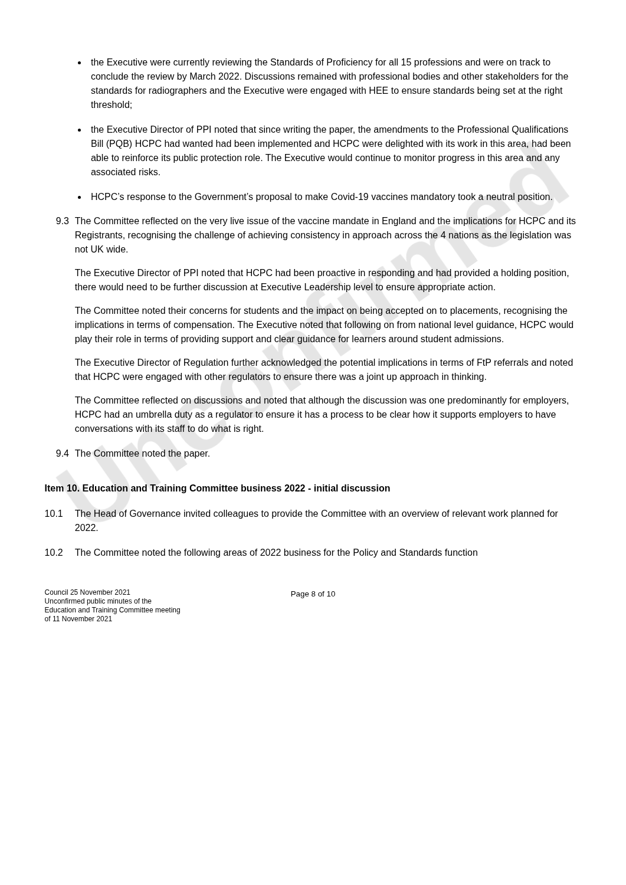Unconfirmed
the Executive were currently reviewing the Standards of Proficiency for all 15 professions and were on track to conclude the review by March 2022. Discussions remained with professional bodies and other stakeholders for the standards for radiographers and the Executive were engaged with HEE to ensure standards being set at the right threshold;
the Executive Director of PPI noted that since writing the paper, the amendments to the Professional Qualifications Bill (PQB) HCPC had wanted had been implemented and HCPC were delighted with its work in this area, had been able to reinforce its public protection role. The Executive would continue to monitor progress in this area and any associated risks.
HCPC’s response to the Government’s proposal to make Covid-19 vaccines mandatory took a neutral position.
9.3
The Committee reflected on the very live issue of the vaccine mandate in England and the implications for HCPC and its Registrants, recognising the challenge of achieving consistency in approach across the 4 nations as the legislation was not UK wide.
The Executive Director of PPI noted that HCPC had been proactive in responding and had provided a holding position, there would need to be further discussion at Executive Leadership level to ensure appropriate action.
The Committee noted their concerns for students and the impact on being accepted on to placements, recognising the implications in terms of compensation. The Executive noted that following on from national level guidance, HCPC would play their role in terms of providing support and clear guidance for learners around student admissions.
The Executive Director of Regulation further acknowledged the potential implications in terms of FtP referrals and noted that HCPC were engaged with other regulators to ensure there was a joint up approach in thinking.
The Committee reflected on discussions and noted that although the discussion was one predominantly for employers, HCPC had an umbrella duty as a regulator to ensure it has a process to be clear how it supports employers to have conversations with its staff to do what is right.
9.4
The Committee noted the paper.
Item 10. Education and Training Committee business 2022 - initial discussion
10.1 The Head of Governance invited colleagues to provide the Committee with an overview of relevant work planned for 2022.
10.2 The Committee noted the following areas of 2022 business for the Policy and Standards function
Council 25 November 2021
Unconfirmed public minutes of the
Education and Training Committee meeting
of 11 November 2021
Page 8 of 10